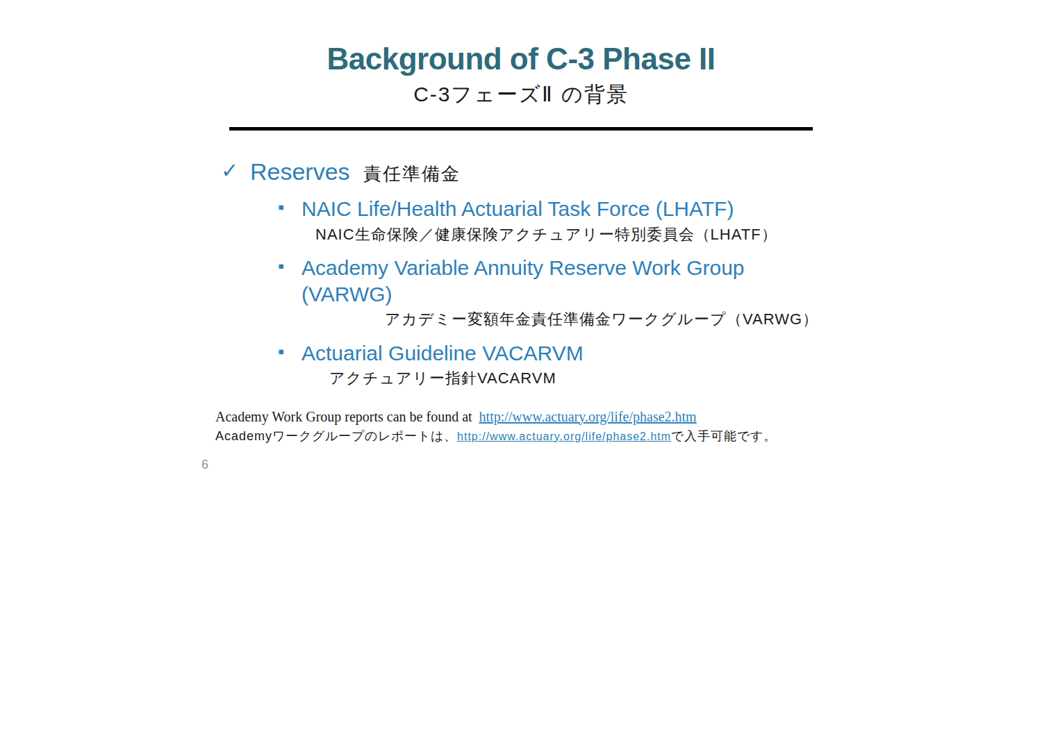Background of C-3 Phase II
C-3フェーズⅡ の背景
Reserves 責任準備金
NAIC Life/Health Actuarial Task Force (LHATF) NAIC生命保険／健康保険アクチュアリー特別委員会（LHATF）
Academy Variable Annuity Reserve Work Group (VARWG) アカデミー変額年金責任準備金ワークグループ（VARWG）
Actuarial Guideline VACARVM アクチュアリー指針VACARVM
Academy Work Group reports can be found at http://www.actuary.org/life/phase2.htm
Academyワークグループのレポートは、http://www.actuary.org/life/phase2.htmで入手可能です。
6